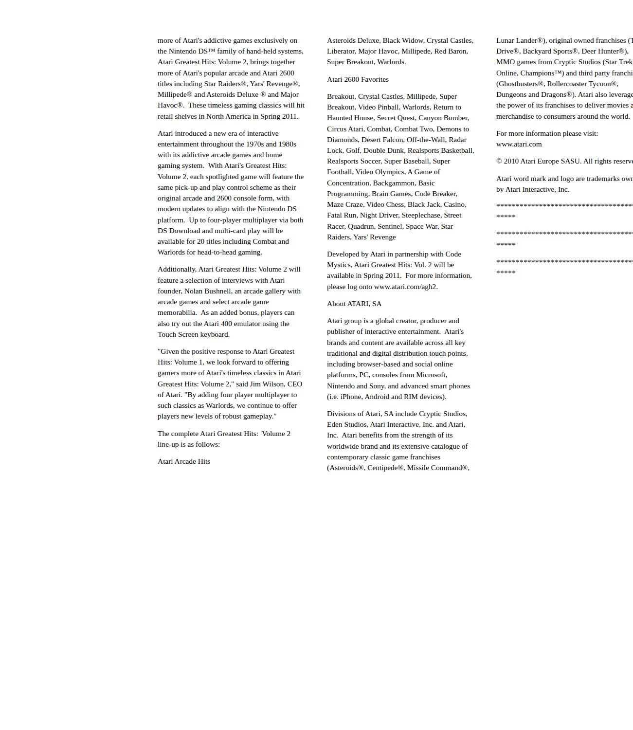more of Atari's addictive games exclusively on the Nintendo DS™ family of hand-held systems, Atari Greatest Hits: Volume 2, brings together more of Atari's popular arcade and Atari 2600 titles including Star Raiders®, Yars' Revenge®, Millipede® and Asteroids Deluxe ® and Major Havoc®. These timeless gaming classics will hit retail shelves in North America in Spring 2011.
Atari introduced a new era of interactive entertainment throughout the 1970s and 1980s with its addictive arcade games and home gaming system. With Atari's Greatest Hits: Volume 2, each spotlighted game will feature the same pick-up and play control scheme as their original arcade and 2600 console form, with modern updates to align with the Nintendo DS platform. Up to four-player multiplayer via both DS Download and multi-card play will be available for 20 titles including Combat and Warlords for head-to-head gaming.
Additionally, Atari Greatest Hits: Volume 2 will feature a selection of interviews with Atari founder, Nolan Bushnell, an arcade gallery with arcade games and select arcade game memorabilia. As an added bonus, players can also try out the Atari 400 emulator using the Touch Screen keyboard.
"Given the positive response to Atari Greatest Hits: Volume 1, we look forward to offering gamers more of Atari's timeless classics in Atari Greatest Hits: Volume 2," said Jim Wilson, CEO of Atari. "By adding four player multiplayer to such classics as Warlords, we continue to offer players new levels of robust gameplay."
The complete Atari Greatest Hits: Volume 2 line-up is as follows:
Atari Arcade Hits
Asteroids Deluxe, Black Widow, Crystal Castles, Liberator, Major Havoc, Millipede, Red Baron, Super Breakout, Warlords.
Atari 2600 Favorites
Breakout, Crystal Castles, Millipede, Super Breakout, Video Pinball, Warlords, Return to Haunted House, Secret Quest, Canyon Bomber, Circus Atari, Combat, Combat Two, Demons to Diamonds, Desert Falcon, Off-the-Wall, Radar Lock, Golf, Double Dunk, Realsports Basketball, Realsports Soccer, Super Baseball, Super Football, Video Olympics, A Game of Concentration, Backgammon, Basic Programming, Brain Games, Code Breaker, Maze Craze, Video Chess, Black Jack, Casino, Fatal Run, Night Driver, Steeplechase, Street Racer, Quadrun, Sentinel, Space War, Star Raiders, Yars' Revenge
Developed by Atari in partnership with Code Mystics, Atari Greatest Hits: Vol. 2 will be available in Spring 2011. For more information, please log onto www.atari.com/agh2.
About ATARI, SA
Atari group is a global creator, producer and publisher of interactive entertainment. Atari's brands and content are available across all key traditional and digital distribution touch points, including browser-based and social online platforms, PC, consoles from Microsoft, Nintendo and Sony, and advanced smart phones (i.e. iPhone, Android and RIM devices).
Divisions of Atari, SA include Cryptic Studios, Eden Studios, Atari Interactive, Inc. and Atari, Inc. Atari benefits from the strength of its worldwide brand and its extensive catalogue of contemporary classic game franchises (Asteroids®, Centipede®, Missile Command®, Lunar Lander®), original owned franchises (Test Drive®, Backyard Sports®, Deer Hunter®), MMO games from Cryptic Studios (Star Trek™ Online, Champions™) and third party franchises (Ghostbusters®, Rollercoaster Tycoon®, Dungeons and Dragons®). Atari also leverages the power of its franchises to deliver movies and merchandise to consumers around the world.
For more information please visit: www.atari.com
© 2010 Atari Europe SASU. All rights reserved.
Atari word mark and logo are trademarks owned by Atari Interactive, Inc.
*******************************************
*******************************************
*******************************************